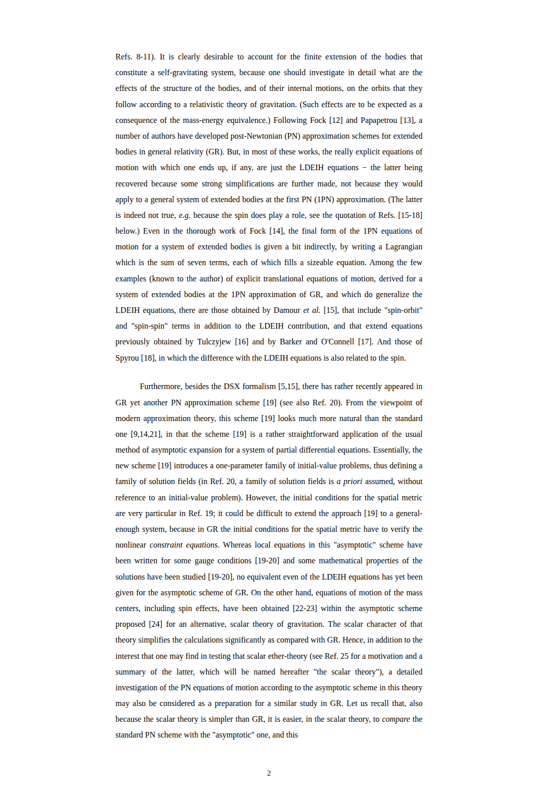Refs. 8-11). It is clearly desirable to account for the finite extension of the bodies that constitute a self-gravitating system, because one should investigate in detail what are the effects of the structure of the bodies, and of their internal motions, on the orbits that they follow according to a relativistic theory of gravitation. (Such effects are to be expected as a consequence of the mass-energy equivalence.) Following Fock [12] and Papapetrou [13], a number of authors have developed post-Newtonian (PN) approximation schemes for extended bodies in general relativity (GR). But, in most of these works, the really explicit equations of motion with which one ends up, if any, are just the LDEIH equations − the latter being recovered because some strong simplifications are further made, not because they would apply to a general system of extended bodies at the first PN (1PN) approximation. (The latter is indeed not true, e.g. because the spin does play a role, see the quotation of Refs. [15-18] below.) Even in the thorough work of Fock [14], the final form of the 1PN equations of motion for a system of extended bodies is given a bit indirectly, by writing a Lagrangian which is the sum of seven terms, each of which fills a sizeable equation. Among the few examples (known to the author) of explicit translational equations of motion, derived for a system of extended bodies at the 1PN approximation of GR, and which do generalize the LDEIH equations, there are those obtained by Damour et al. [15], that include "spin-orbit" and "spin-spin" terms in addition to the LDEIH contribution, and that extend equations previously obtained by Tulczyjew [16] and by Barker and O'Connell [17]. And those of Spyrou [18], in which the difference with the LDEIH equations is also related to the spin.
Furthermore, besides the DSX formalism [5,15], there has rather recently appeared in GR yet another PN approximation scheme [19] (see also Ref. 20). From the viewpoint of modern approximation theory, this scheme [19] looks much more natural than the standard one [9,14,21], in that the scheme [19] is a rather straightforward application of the usual method of asymptotic expansion for a system of partial differential equations. Essentially, the new scheme [19] introduces a one-parameter family of initial-value problems, thus defining a family of solution fields (in Ref. 20, a family of solution fields is a priori assumed, without reference to an initial-value problem). However, the initial conditions for the spatial metric are very particular in Ref. 19; it could be difficult to extend the approach [19] to a general-enough system, because in GR the initial conditions for the spatial metric have to verify the nonlinear constraint equations. Whereas local equations in this "asymptotic" scheme have been written for some gauge conditions [19-20] and some mathematical properties of the solutions have been studied [19-20], no equivalent even of the LDEIH equations has yet been given for the asymptotic scheme of GR. On the other hand, equations of motion of the mass centers, including spin effects, have been obtained [22-23] within the asymptotic scheme proposed [24] for an alternative, scalar theory of gravitation. The scalar character of that theory simplifies the calculations significantly as compared with GR. Hence, in addition to the interest that one may find in testing that scalar ether-theory (see Ref. 25 for a motivation and a summary of the latter, which will be named hereafter "the scalar theory"), a detailed investigation of the PN equations of motion according to the asymptotic scheme in this theory may also be considered as a preparation for a similar study in GR. Let us recall that, also because the scalar theory is simpler than GR, it is easier, in the scalar theory, to compare the standard PN scheme with the "asymptotic" one, and this
2